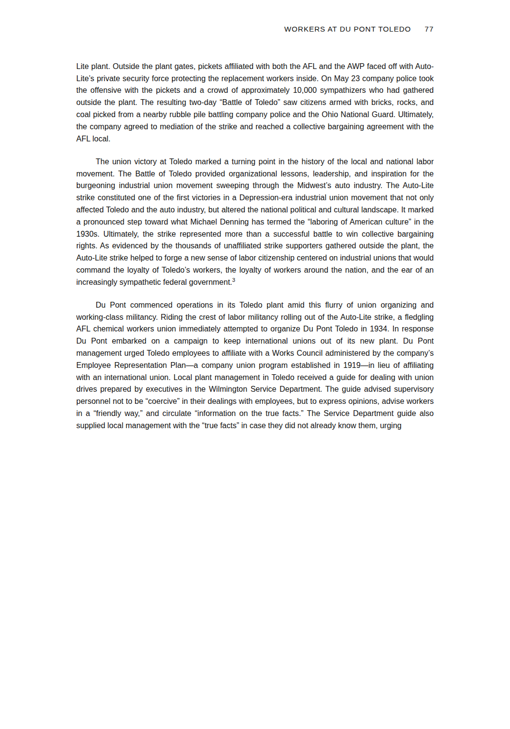WORKERS AT DU PONT TOLEDO 77
Lite plant. Outside the plant gates, pickets affiliated with both the AFL and the AWP faced off with Auto-Lite’s private security force protecting the replacement workers inside. On May 23 company police took the offensive with the pickets and a crowd of approximately 10,000 sympathizers who had gathered outside the plant. The resulting two-day “Battle of Toledo” saw citizens armed with bricks, rocks, and coal picked from a nearby rubble pile battling company police and the Ohio National Guard. Ultimately, the company agreed to mediation of the strike and reached a collective bargaining agreement with the AFL local.
The union victory at Toledo marked a turning point in the history of the local and national labor movement. The Battle of Toledo provided organizational lessons, leadership, and inspiration for the burgeoning industrial union movement sweeping through the Midwest’s auto industry. The Auto-Lite strike constituted one of the first victories in a Depression-era industrial union movement that not only affected Toledo and the auto industry, but altered the national political and cultural landscape. It marked a pronounced step toward what Michael Denning has termed the “laboring of American culture” in the 1930s. Ultimately, the strike represented more than a successful battle to win collective bargaining rights. As evidenced by the thousands of unaffiliated strike supporters gathered outside the plant, the Auto-Lite strike helped to forge a new sense of labor citizenship centered on industrial unions that would command the loyalty of Toledo’s workers, the loyalty of workers around the nation, and the ear of an increasingly sympathetic federal government.3
Du Pont commenced operations in its Toledo plant amid this flurry of union organizing and working-class militancy. Riding the crest of labor militancy rolling out of the Auto-Lite strike, a fledgling AFL chemical workers union immediately attempted to organize Du Pont Toledo in 1934. In response Du Pont embarked on a campaign to keep international unions out of its new plant. Du Pont management urged Toledo employees to affiliate with a Works Council administered by the company’s Employee Representation Plan—a company union program established in 1919—in lieu of affiliating with an international union. Local plant management in Toledo received a guide for dealing with union drives prepared by executives in the Wilmington Service Department. The guide advised supervisory personnel not to be “coercive” in their dealings with employees, but to express opinions, advise workers in a “friendly way,” and circulate “information on the true facts.” The Service Department guide also supplied local management with the “true facts” in case they did not already know them, urging